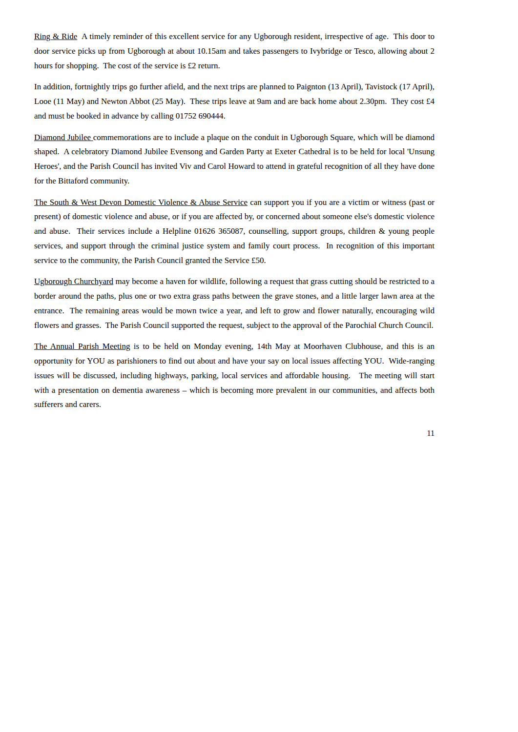Ring & Ride A timely reminder of this excellent service for any Ugborough resident, irrespective of age. This door to door service picks up from Ugborough at about 10.15am and takes passengers to Ivybridge or Tesco, allowing about 2 hours for shopping. The cost of the service is £2 return.
In addition, fortnightly trips go further afield, and the next trips are planned to Paignton (13 April), Tavistock (17 April), Looe (11 May) and Newton Abbot (25 May). These trips leave at 9am and are back home about 2.30pm. They cost £4 and must be booked in advance by calling 01752 690444.
Diamond Jubilee commemorations are to include a plaque on the conduit in Ugborough Square, which will be diamond shaped. A celebratory Diamond Jubilee Evensong and Garden Party at Exeter Cathedral is to be held for local 'Unsung Heroes', and the Parish Council has invited Viv and Carol Howard to attend in grateful recognition of all they have done for the Bittaford community.
The South & West Devon Domestic Violence & Abuse Service can support you if you are a victim or witness (past or present) of domestic violence and abuse, or if you are affected by, or concerned about someone else's domestic violence and abuse. Their services include a Helpline 01626 365087, counselling, support groups, children & young people services, and support through the criminal justice system and family court process. In recognition of this important service to the community, the Parish Council granted the Service £50.
Ugborough Churchyard may become a haven for wildlife, following a request that grass cutting should be restricted to a border around the paths, plus one or two extra grass paths between the grave stones, and a little larger lawn area at the entrance. The remaining areas would be mown twice a year, and left to grow and flower naturally, encouraging wild flowers and grasses. The Parish Council supported the request, subject to the approval of the Parochial Church Council.
The Annual Parish Meeting is to be held on Monday evening, 14th May at Moorhaven Clubhouse, and this is an opportunity for YOU as parishioners to find out about and have your say on local issues affecting YOU. Wide-ranging issues will be discussed, including highways, parking, local services and affordable housing. The meeting will start with a presentation on dementia awareness – which is becoming more prevalent in our communities, and affects both sufferers and carers.
11